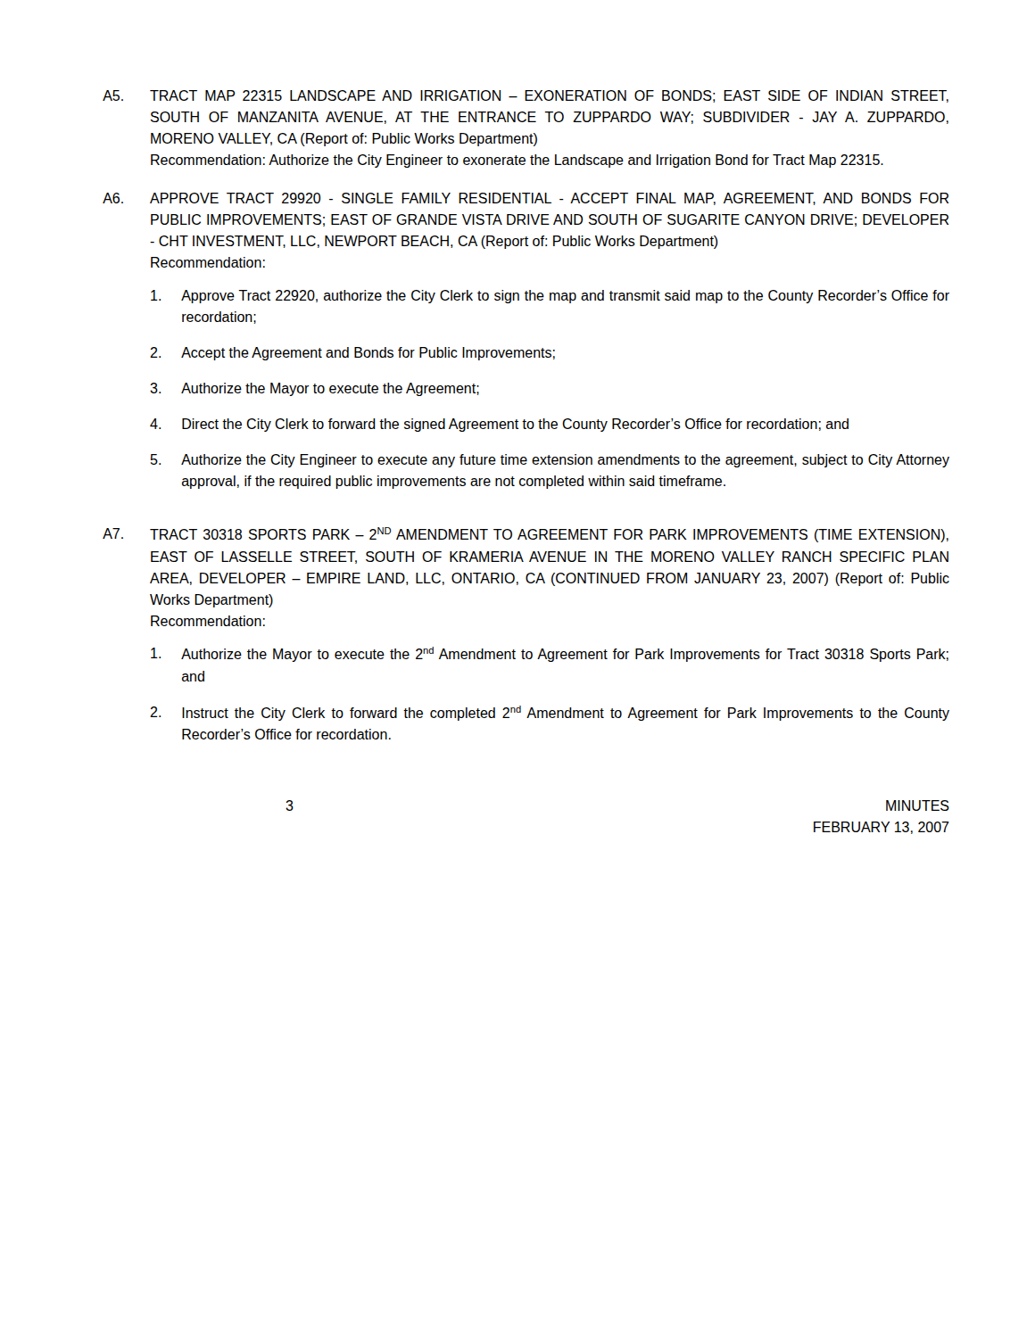A5.
TRACT MAP 22315 LANDSCAPE AND IRRIGATION – EXONERATION OF BONDS; EAST SIDE OF INDIAN STREET, SOUTH OF MANZANITA AVENUE, AT THE ENTRANCE TO ZUPPARDO WAY; SUBDIVIDER - JAY A. ZUPPARDO, MORENO VALLEY, CA (Report of: Public Works Department)
Recommendation: Authorize the City Engineer to exonerate the Landscape and Irrigation Bond for Tract Map 22315.
A6.
APPROVE TRACT 29920 - SINGLE FAMILY RESIDENTIAL - ACCEPT FINAL MAP, AGREEMENT, AND BONDS FOR PUBLIC IMPROVEMENTS; EAST OF GRANDE VISTA DRIVE AND SOUTH OF SUGARITE CANYON DRIVE; DEVELOPER - CHT INVESTMENT, LLC, NEWPORT BEACH, CA (Report of: Public Works Department)
Recommendation:
1. Approve Tract 22920, authorize the City Clerk to sign the map and transmit said map to the County Recorder’s Office for recordation;
2. Accept the Agreement and Bonds for Public Improvements;
3. Authorize the Mayor to execute the Agreement;
4. Direct the City Clerk to forward the signed Agreement to the County Recorder’s Office for recordation; and
5. Authorize the City Engineer to execute any future time extension amendments to the agreement, subject to City Attorney approval, if the required public improvements are not completed within said timeframe.
A7.
TRACT 30318 SPORTS PARK – 2ND AMENDMENT TO AGREEMENT FOR PARK IMPROVEMENTS (TIME EXTENSION), EAST OF LASSELLE STREET, SOUTH OF KRAMERIA AVENUE IN THE MORENO VALLEY RANCH SPECIFIC PLAN AREA, DEVELOPER – EMPIRE LAND, LLC, ONTARIO, CA (CONTINUED FROM JANUARY 23, 2007) (Report of: Public Works Department)
Recommendation:
1. Authorize the Mayor to execute the 2nd Amendment to Agreement for Park Improvements for Tract 30318 Sports Park; and
2. Instruct the City Clerk to forward the completed 2nd Amendment to Agreement for Park Improvements to the County Recorder’s Office for recordation.
3
MINUTES
FEBRUARY 13, 2007